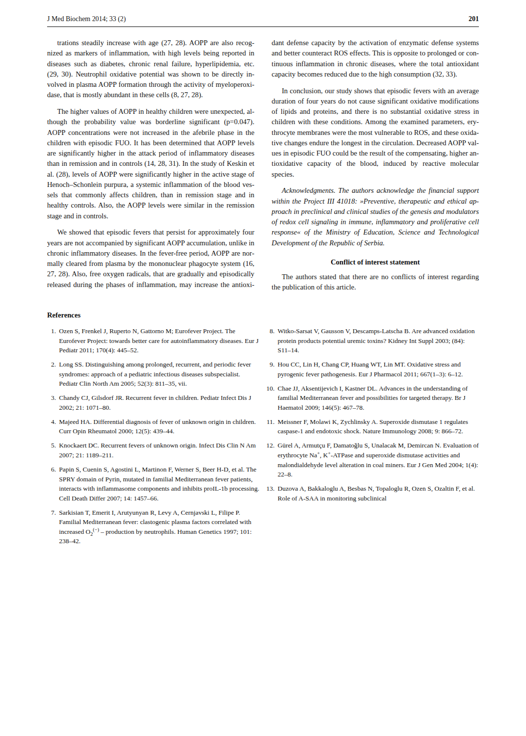J Med Biochem 2014; 33 (2) 201
trations steadily increase with age (27, 28). AOPP are also recognized as markers of inflammation, with high levels being reported in diseases such as diabetes, chronic renal failure, hyperlipidemia, etc. (29, 30). Neutrophil oxidative potential was shown to be directly involved in plasma AOPP formation through the activity of myeloperoxidase, that is mostly abundant in these cells (8, 27, 28).
The higher values of AOPP in healthy children were unexpected, although the probability value was borderline significant (p=0.047). AOPP concentrations were not increased in the afebrile phase in the children with episodic FUO. It has been determined that AOPP levels are significantly higher in the attack period of inflammatory diseases than in remission and in controls (14, 28, 31). In the study of Keskin et al. (28), levels of AOPP were significantly higher in the active stage of Henoch–Schonlein purpura, a systemic inflammation of the blood vessels that commonly affects children, than in remission stage and in healthy controls. Also, the AOPP levels were similar in the remission stage and in controls.
We showed that episodic fevers that persist for approximately four years are not accompanied by significant AOPP accumulation, unlike in chronic inflammatory diseases. In the fever-free period, AOPP are normally cleared from plasma by the mononuclear phagocyte system (16, 27, 28). Also, free oxygen radicals, that are gradually and episodically released during the phases of inflammation, may increase the antioxidant defense capacity by the activation of enzymatic defense systems and better counteract ROS effects. This is opposite to prolonged or continuous inflammation in chronic diseases, where the total antioxidant capacity becomes reduced due to the high consumption (32, 33).
In conclusion, our study shows that episodic fevers with an average duration of four years do not cause significant oxidative modifications of lipids and proteins, and there is no substantial oxidative stress in children with these conditions. Among the examined parameters, erythrocyte membranes were the most vulnerable to ROS, and these oxidative changes endure the longest in the circulation. Decreased AOPP values in episodic FUO could be the result of the compensating, higher antioxidative capacity of the blood, induced by reactive molecular species.
Acknowledgments. The authors acknowledge the financial support within the Project III 41018: »Preventive, therapeutic and ethical approach in preclinical and clinical studies of the genesis and modulators of redox cell signaling in immune, inflammatory and proliferative cell response« of the Ministry of Education, Science and Technological Development of the Republic of Serbia.
Conflict of interest statement
The authors stated that there are no conflicts of interest regarding the publication of this article.
References
Ozen S, Frenkel J, Ruperto N, Gattorno M; Eurofever Project. The Eurofever Project: towards better care for autoinflammatory diseases. Eur J Pediatr 2011; 170(4): 445–52.
Long SS. Distinguishing among prolonged, recurrent, and periodic fever syndromes: approach of a pediatric infectious diseases subspecialist. Pediatr Clin North Am 2005; 52(3): 811–35, vii.
Chandy CJ, Gilsdorf JR. Recurrent fever in children. Pediatr Infect Dis J 2002; 21: 1071–80.
Majeed HA. Differential diagnosis of fever of unknown origin in children. Curr Opin Rheumatol 2000; 12(5): 439–44.
Knockaert DC. Recurrent fevers of unknown origin. Infect Dis Clin N Am 2007; 21: 1189–211.
Papin S, Cuenin S, Agostini L, Martinon F, Werner S, Beer H-D, et al. The SPRY domain of Pyrin, mutated in familial Mediterranean fever patients, interacts with inflammasome components and inhibits proIL-1b processing. Cell Death Differ 2007; 14: 1457–66.
Sarkisian T, Emerit I, Arutyunyan R, Levy A, Cernjavski L, Filipe P. Familial Mediterranean fever: clastogenic plasma factors correlated with increased O2(−) – production by neutrophils. Human Genetics 1997; 101: 238–42.
Witko-Sarsat V, Gausson V, Descamps-Latscha B. Are advanced oxidation protein products potential uremic toxins? Kidney Int Suppl 2003; (84): S11–14.
Hou CC, Lin H, Chang CP, Huang WT, Lin MT. Oxidative stress and pyrogenic fever pathogenesis. Eur J Pharmacol 2011; 667(1–3): 6–12.
Chae JJ, Aksentijevich I, Kastner DL. Advances in the understanding of familial Mediterranean fever and possibilities for targeted therapy. Br J Haematol 2009; 146(5): 467–78.
Meissner F, Molawi K, Zychlinsky A. Superoxide dismutase 1 regulates caspase-1 and endotoxic shock. Nature Immunology 2008; 9: 866–72.
Gürel A, Armutçu F, Damatoğlu S, Unalacak M, Demircan N. Evaluation of erythrocyte Na+, K+-ATPase and superoxide dismutase activities and malondialdehyde level alteration in coal miners. Eur J Gen Med 2004; 1(4): 22–8.
Duzova A, Bakkaloglu A, Besbas N, Topaloglu R, Ozen S, Ozaltin F, et al. Role of A-SAA in monitoring subclinical